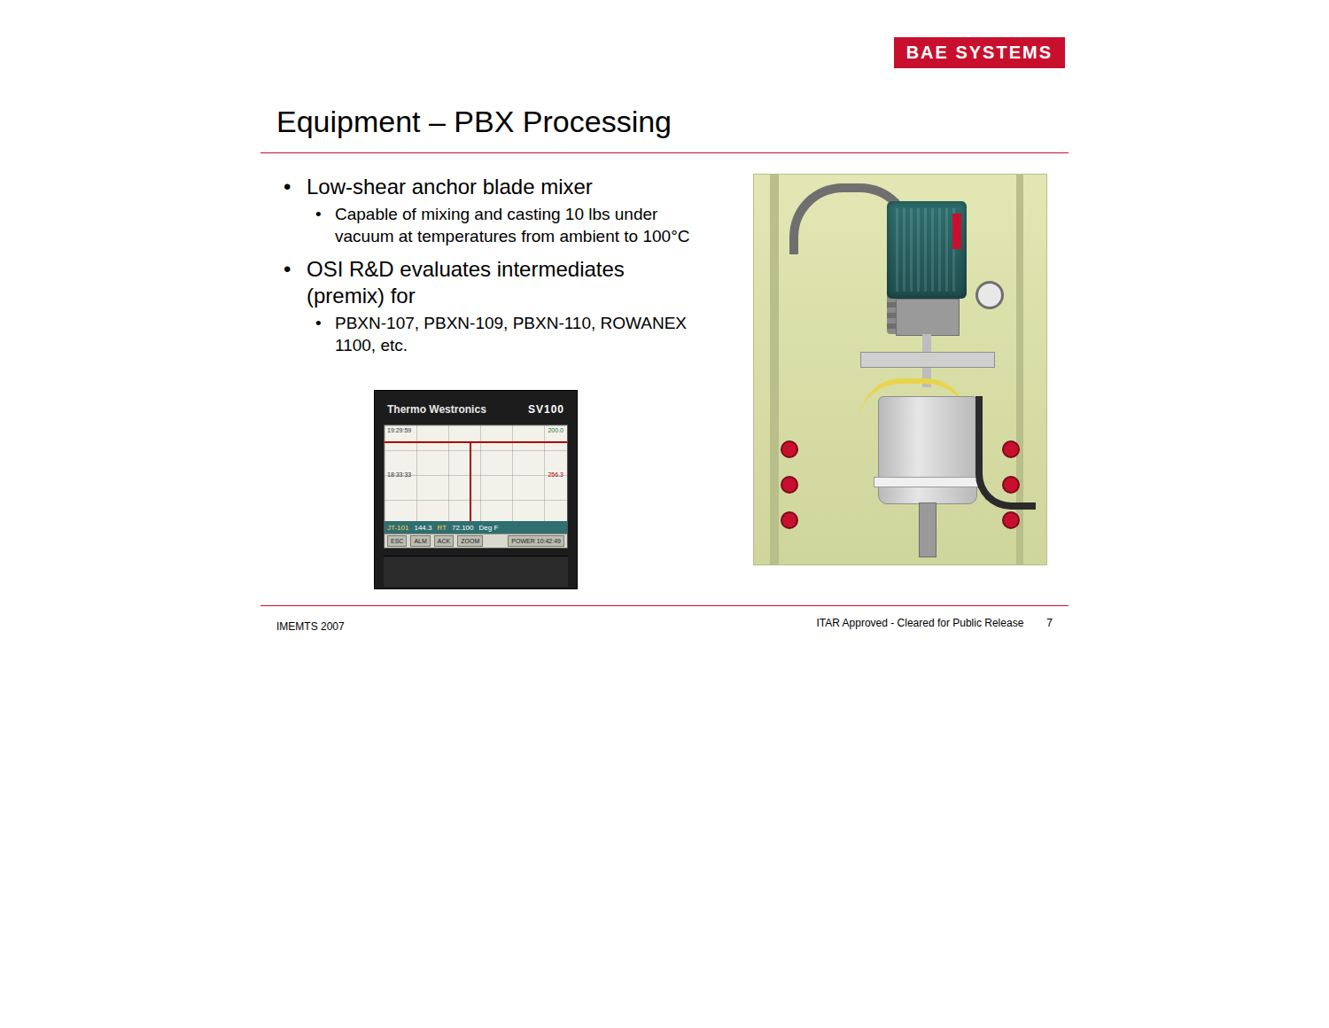BAE SYSTEMS
Equipment – PBX Processing
Low-shear anchor blade mixer
Capable of mixing and casting 10 lbs under vacuum at temperatures from ambient to 100°C
OSI R&D evaluates intermediates (premix) for
PBXN-107, PBXN-109, PBXN-110, ROWANEX 1100, etc.
Thermo Westronics SV100
19:29:59
18:33:33
200.0
256.3
JT-101 144.3 RT 72.100 Deg F
ESC ALM ACK ZOOM POWER 10:42:49
IMEMTS 2007
ITAR Approved - Cleared for Public Release 7